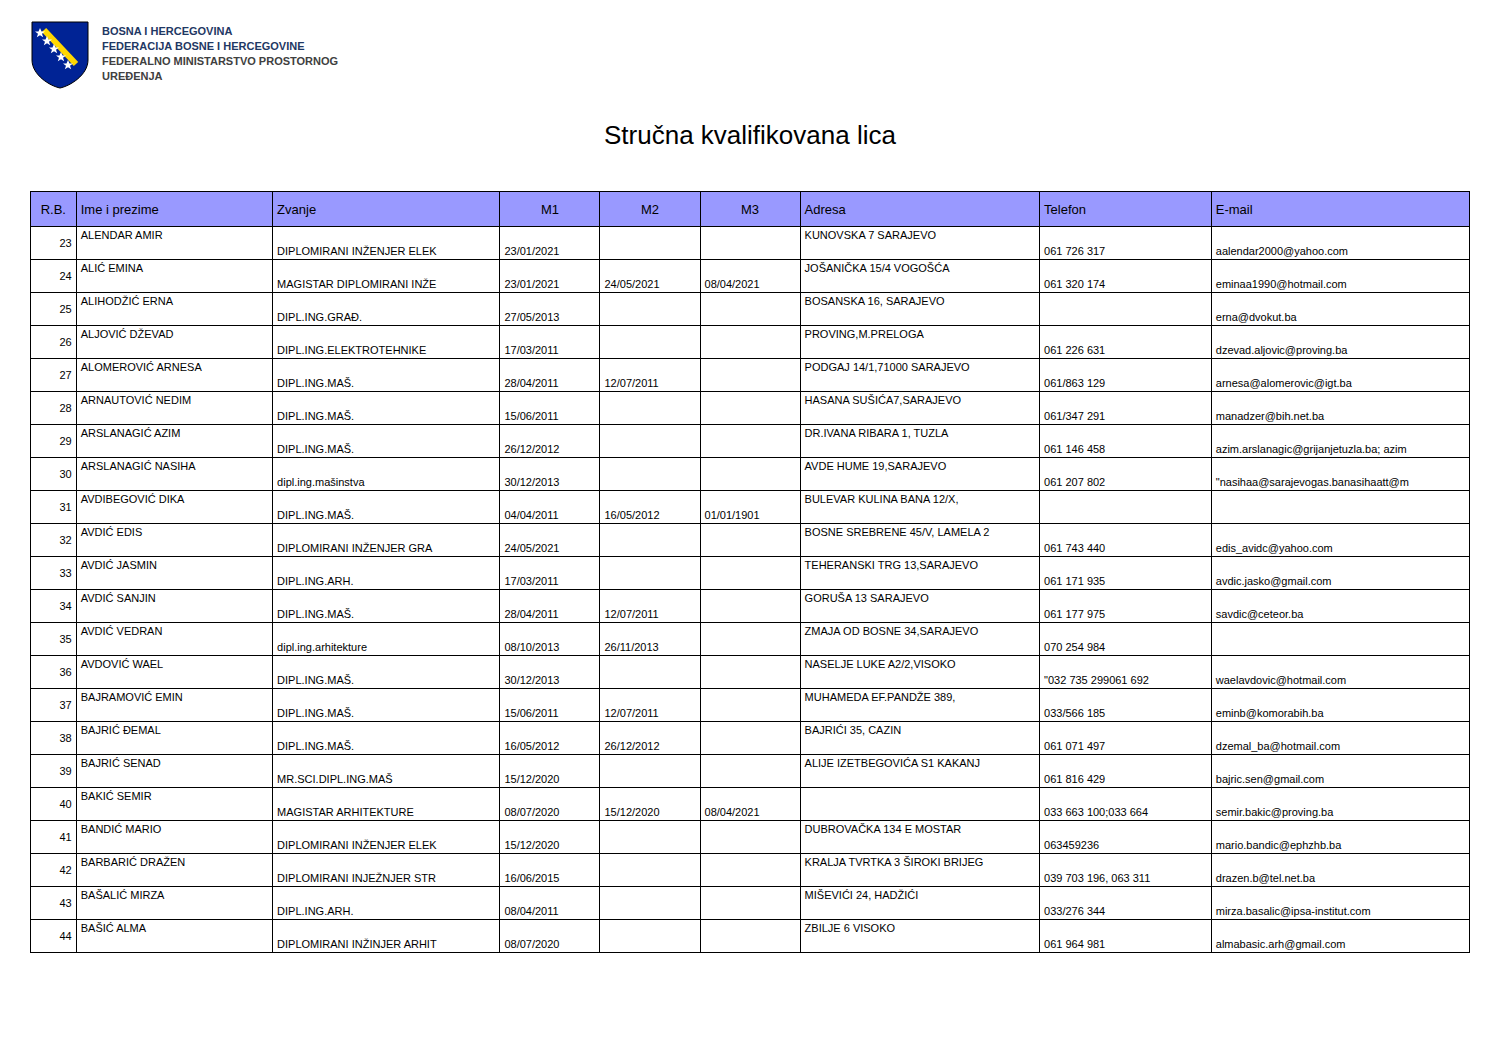BOSNA I HERCEGOVINA
FEDERACIJA BOSNE I HERCEGOVINE
FEDERALNO MINISTARSTVO PROSTORNOG
UREĐENJA
Stručna kvalifikovana lica
| R.B. | Ime i prezime | Zvanje | M1 | M2 | M3 | Adresa | Telefon | E-mail |
| --- | --- | --- | --- | --- | --- | --- | --- | --- |
| 23 | ALENDAR AMIR | DIPLOMIRANI INŽENJER ELEK | 23/01/2021 | | | KUNOVSKA 7 SARAJEVO | 061 726 317 | aalendar2000@yahoo.com |
| 24 | ALIĆ EMINA | MAGISTAR DIPLOMIRANI INŽE | 23/01/2021 | 24/05/2021 | 08/04/2021 | JOŠANIČKA 15/4 VOGOŠĆA | 061 320 174 | eminaa1990@hotmail.com |
| 25 | ALIHODŽIĆ ERNA | DIPL.ING.GRAĐ. | 27/05/2013 | | | BOSANSKA 16, SARAJEVO | | erna@dvokut.ba |
| 26 | ALJOVIĆ DŽEVAD | DIPL.ING.ELEKTROTEHNIKE | 17/03/2011 | | | PROVING,M.PRELOGA | 061 226 631 | dzevad.aljovic@proving.ba |
| 27 | ALOMEROVIĆ ARNESA | DIPL.ING.MAŠ. | 28/04/2011 | 12/07/2011 | | PODGAJ 14/1,71000 SARAJEVO | 061/863 129 | arnesa@alomerovic@igt.ba |
| 28 | ARNAUTOVIĆ NEDIM | DIPL.ING.MAŠ. | 15/06/2011 | | | HASANA SUŠIĆA7,SARAJEVO | 061/347 291 | manadzer@bih.net.ba |
| 29 | ARSLANAGIĆ AZIM | DIPL.ING.MAŠ. | 26/12/2012 | | | DR.IVANA RIBARA 1, TUZLA | 061 146 458 | azim.arslanagic@grijanjetuzla.ba; azim |
| 30 | ARSLANAGIĆ NASIHA | dipl.ing.mašinstva | 30/12/2013 | | | AVDE HUME 19,SARAJEVO | 061 207 802 | "nasihaa@sarajevogas.banasihaatt@m |
| 31 | AVDIBEGOVIĆ DIKA | DIPL.ING.MAŠ. | 04/04/2011 | 16/05/2012 | 01/01/1901 | BULEVAR KULINA BANA 12/X, | | |
| 32 | AVDIĆ EDIS | DIPLOMIRANI INŽENJER GRA | 24/05/2021 | | | BOSNE SREBRENE 45/V, LAMELA 2 | 061 743 440 | edis_avidc@yahoo.com |
| 33 | AVDIĆ JASMIN | DIPL.ING.ARH. | 17/03/2011 | | | TEHERANSKI TRG 13,SARAJEVO | 061 171 935 | avdic.jasko@gmail.com |
| 34 | AVDIĆ SANJIN | DIPL.ING.MAŠ. | 28/04/2011 | 12/07/2011 | | GORUŠA 13 SARAJEVO | 061 177 975 | savdic@ceteor.ba |
| 35 | AVDIĆ VEDRAN | dipl.ing.arhitekture | 08/10/2013 | 26/11/2013 | | ZMAJA OD BOSNE 34,SARAJEVO | 070 254 984 | |
| 36 | AVDOVIĆ WAEL | DIPL.ING.MAŠ. | 30/12/2013 | | | NASELJE LUKE A2/2,VISOKO | "032 735 299061 692 | waelavdovic@hotmail.com |
| 37 | BAJRAMOVIĆ EMIN | DIPL.ING.MAŠ. | 15/06/2011 | 12/07/2011 | | MUHAMEDA EF.PANDŽE 389, | 033/566 185 | eminb@komorabih.ba |
| 38 | BAJRIĆ ĐEMAL | DIPL.ING.MAŠ. | 16/05/2012 | 26/12/2012 | | BAJRIĆI 35, CAZIN | 061 071 497 | dzemal_ba@hotmail.com |
| 39 | BAJRIĆ SENAD | MR.SCI.DIPL.ING.MAŠ | 15/12/2020 | | | ALIJE IZETBEGOVIĆA S1 KAKANJ | 061 816 429 | bajric.sen@gmail.com |
| 40 | BAKIĆ SEMIR | MAGISTAR ARHITEKTURE | 08/07/2020 | 15/12/2020 | 08/04/2021 | | 033 663 100;033 664 | semir.bakic@proving.ba |
| 41 | BANDIĆ MARIO | DIPLOMIRANI INŽENJER ELEK | 15/12/2020 | | | DUBROVAČKA 134 E MOSTAR | 063459236 | mario.bandic@ephzhb.ba |
| 42 | BARBARIĆ DRAŽEN | DIPLOMIRANI INJEŽNJER STR | 16/06/2015 | | | KRALJA TVRTKA 3 ŠIROKI BRIJEG | 039 703 196, 063 311 | drazen.b@tel.net.ba |
| 43 | BAŠALIĆ MIRZA | DIPL.ING.ARH. | 08/04/2011 | | | MIŠEVIĆI 24, HADŽIĆI | 033/276 344 | mirza.basalic@ipsa-institut.com |
| 44 | BAŠIĆ ALMA | DIPLOMIRANI INŽINJER ARHIT | 08/07/2020 | | | ZBILJE 6 VISOKO | 061 964 981 | almabasic.arh@gmail.com |